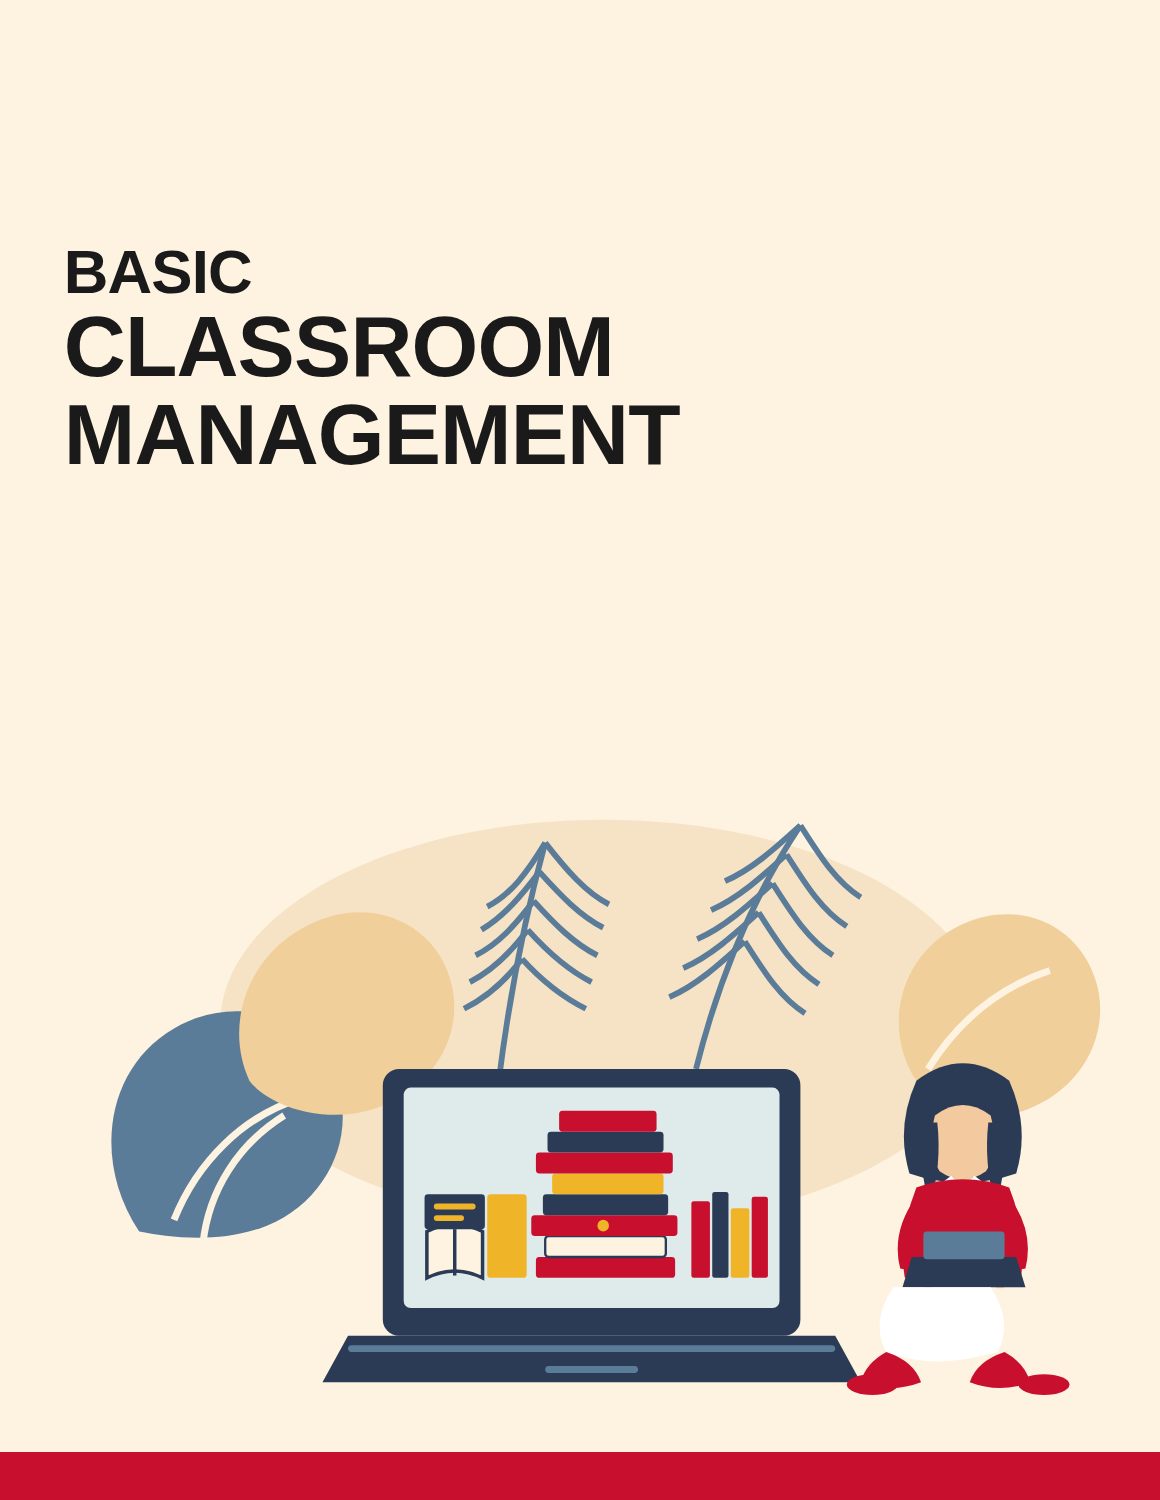Basic Classroom Management